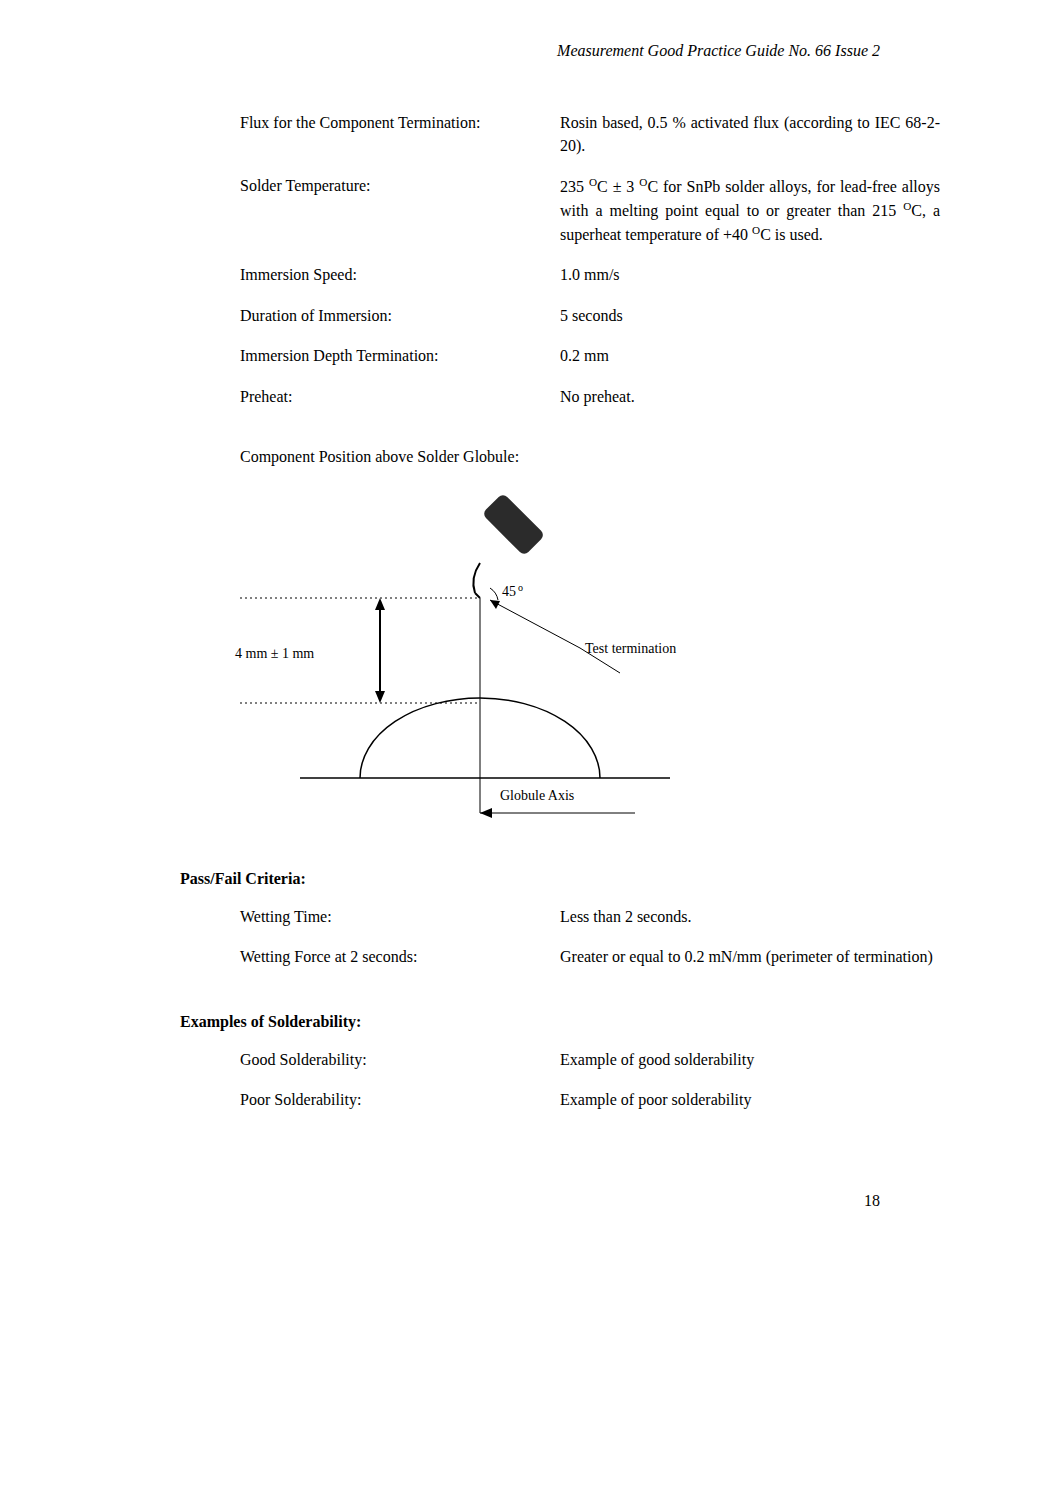Measurement Good Practice Guide No. 66 Issue 2
| Flux for the Component Termination: | Rosin based, 0.5 % activated flux (according to IEC 68-2-20). |
| Solder Temperature: | 235 O C ± 3 O C for SnPb solder alloys, for lead-free alloys with a melting point equal to or greater than 215 O C, a superheat temperature of +40 O C is used. |
| Immersion Speed: | 1.0 mm/s |
| Duration of Immersion: | 5 seconds |
| Immersion Depth Termination: | 0.2 mm |
| Preheat: | No preheat. |
Component Position above Solder Globule:
45 o Test termination 4 mm ± 1 mm Globule Axis
Pass/Fail Criteria:
| Wetting Time: | Less than 2 seconds. |
| Wetting Force at 2 seconds: | Greater or equal to 0.2 mN/mm (perimeter of termination) |
Examples of Solderability:
| Good Solderability: | Example of good solderability |
| Poor Solderability: | Example of poor solderability |
18